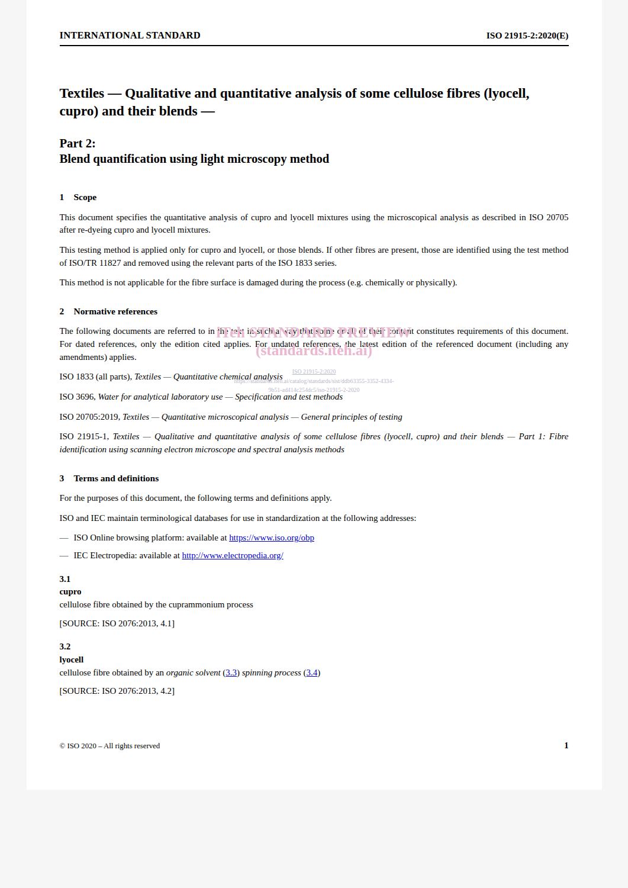INTERNATIONAL STANDARD
ISO 21915-2:2020(E)
Textiles — Qualitative and quantitative analysis of some cellulose fibres (lyocell, cupro) and their blends —
Part 2: Blend quantification using light microscopy method
1 Scope
This document specifies the quantitative analysis of cupro and lyocell mixtures using the microscopical analysis as described in ISO 20705 after re-dyeing cupro and lyocell mixtures.
This testing method is applied only for cupro and lyocell, or those blends. If other fibres are present, those are identified using the test method of ISO/TR 11827 and removed using the relevant parts of the ISO 1833 series.
This method is not applicable for the fibre surface is damaged during the process (e.g. chemically or physically).
2 Normative references
iTeh STANDARD PREVIEW
(standards.iteh.ai)
ISO 21915-2:2020
https://standards.iteh.ai/catalog/standards/sist/ddb63355-3352-4334-
9b51-ad414c254dc5/iso-21915-2-2020
The following documents are referred to in the text in such a way that some or all of their content constitutes requirements of this document. For dated references, only the edition cited applies. For undated references, the latest edition of the referenced document (including any amendments) applies.
ISO 1833 (all parts), Textiles — Quantitative chemical analysis
ISO 3696, Water for analytical laboratory use — Specification and test methods
ISO 20705:2019, Textiles — Quantitative microscopical analysis — General principles of testing
ISO 21915-1, Textiles — Qualitative and quantitative analysis of some cellulose fibres (lyocell, cupro) and their blends — Part 1: Fibre identification using scanning electron microscope and spectral analysis methods
3 Terms and definitions
For the purposes of this document, the following terms and definitions apply.
ISO and IEC maintain terminological databases for use in standardization at the following addresses:
ISO Online browsing platform: available at https://www.iso.org/obp
IEC Electropedia: available at http://www.electropedia.org/
3.1
cupro
cellulose fibre obtained by the cuprammonium process
[SOURCE: ISO 2076:2013, 4.1]
3.2
lyocell
cellulose fibre obtained by an organic solvent (3.3) spinning process (3.4)
[SOURCE: ISO 2076:2013, 4.2]
© ISO 2020 – All rights reserved
1